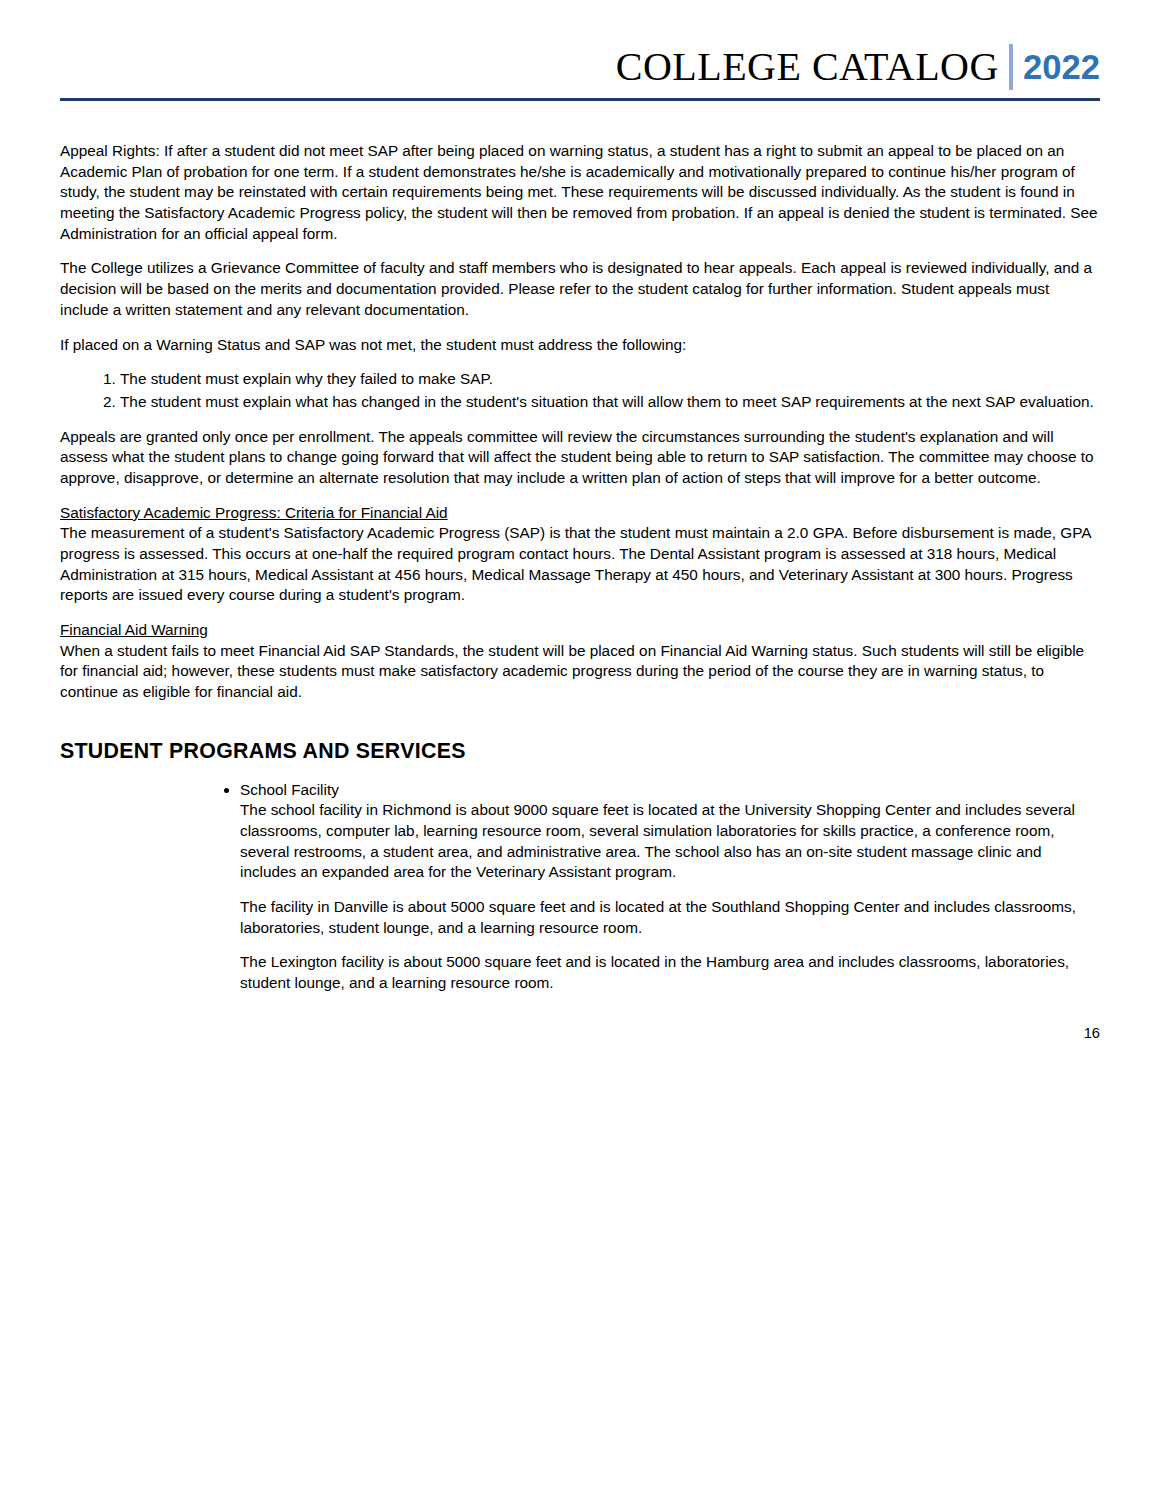COLLEGE CATALOG 2022
Appeal Rights: If after a student did not meet SAP after being placed on warning status, a student has a right to submit an appeal to be placed on an Academic Plan of probation for one term. If a student demonstrates he/she is academically and motivationally prepared to continue his/her program of study, the student may be reinstated with certain requirements being met. These requirements will be discussed individually. As the student is found in meeting the Satisfactory Academic Progress policy, the student will then be removed from probation. If an appeal is denied the student is terminated. See Administration for an official appeal form.
The College utilizes a Grievance Committee of faculty and staff members who is designated to hear appeals. Each appeal is reviewed individually, and a decision will be based on the merits and documentation provided. Please refer to the student catalog for further information. Student appeals must include a written statement and any relevant documentation.
If placed on a Warning Status and SAP was not met, the student must address the following:
The student must explain why they failed to make SAP.
The student must explain what has changed in the student's situation that will allow them to meet SAP requirements at the next SAP evaluation.
Appeals are granted only once per enrollment. The appeals committee will review the circumstances surrounding the student's explanation and will assess what the student plans to change going forward that will affect the student being able to return to SAP satisfaction. The committee may choose to approve, disapprove, or determine an alternate resolution that may include a written plan of action of steps that will improve for a better outcome.
Satisfactory Academic Progress: Criteria for Financial Aid
The measurement of a student's Satisfactory Academic Progress (SAP) is that the student must maintain a 2.0 GPA. Before disbursement is made, GPA progress is assessed. This occurs at one-half the required program contact hours. The Dental Assistant program is assessed at 318 hours, Medical Administration at 315 hours, Medical Assistant at 456 hours, Medical Massage Therapy at 450 hours, and Veterinary Assistant at 300 hours. Progress reports are issued every course during a student's program.
Financial Aid Warning
When a student fails to meet Financial Aid SAP Standards, the student will be placed on Financial Aid Warning status. Such students will still be eligible for financial aid; however, these students must make satisfactory academic progress during the period of the course they are in warning status, to continue as eligible for financial aid.
STUDENT PROGRAMS AND SERVICES
School Facility
The school facility in Richmond is about 9000 square feet is located at the University Shopping Center and includes several classrooms, computer lab, learning resource room, several simulation laboratories for skills practice, a conference room, several restrooms, a student area, and administrative area. The school also has an on-site student massage clinic and includes an expanded area for the Veterinary Assistant program.
The facility in Danville is about 5000 square feet and is located at the Southland Shopping Center and includes classrooms, laboratories, student lounge, and a learning resource room.
The Lexington facility is about 5000 square feet and is located in the Hamburg area and includes classrooms, laboratories, student lounge, and a learning resource room.
16